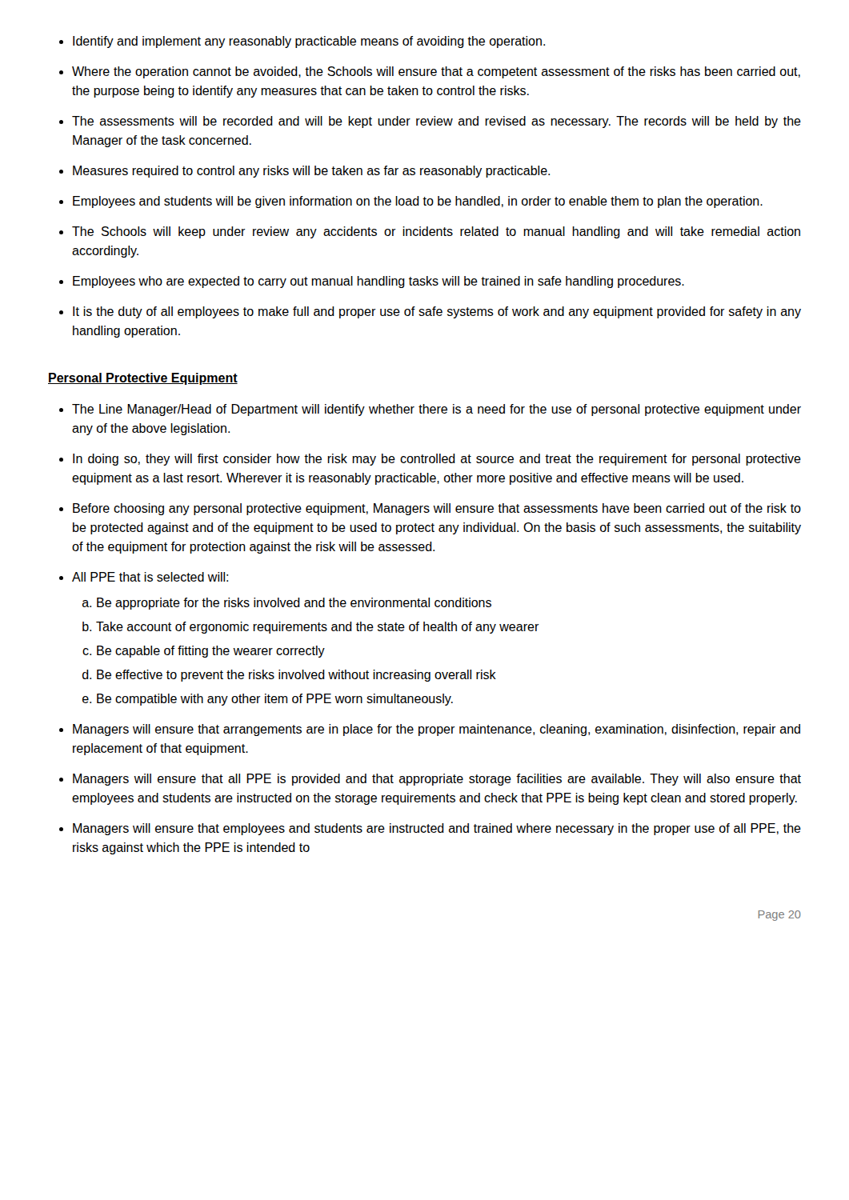Identify and implement any reasonably practicable means of avoiding the operation.
Where the operation cannot be avoided, the Schools will ensure that a competent assessment of the risks has been carried out, the purpose being to identify any measures that can be taken to control the risks.
The assessments will be recorded and will be kept under review and revised as necessary. The records will be held by the Manager of the task concerned.
Measures required to control any risks will be taken as far as reasonably practicable.
Employees and students will be given information on the load to be handled, in order to enable them to plan the operation.
The Schools will keep under review any accidents or incidents related to manual handling and will take remedial action accordingly.
Employees who are expected to carry out manual handling tasks will be trained in safe handling procedures.
It is the duty of all employees to make full and proper use of safe systems of work and any equipment provided for safety in any handling operation.
Personal Protective Equipment
The Line Manager/Head of Department will identify whether there is a need for the use of personal protective equipment under any of the above legislation.
In doing so, they will first consider how the risk may be controlled at source and treat the requirement for personal protective equipment as a last resort. Wherever it is reasonably practicable, other more positive and effective means will be used.
Before choosing any personal protective equipment, Managers will ensure that assessments have been carried out of the risk to be protected against and of the equipment to be used to protect any individual. On the basis of such assessments, the suitability of the equipment for protection against the risk will be assessed.
All PPE that is selected will:
Be appropriate for the risks involved and the environmental conditions
Take account of ergonomic requirements and the state of health of any wearer
Be capable of fitting the wearer correctly
Be effective to prevent the risks involved without increasing overall risk
Be compatible with any other item of PPE worn simultaneously.
Managers will ensure that arrangements are in place for the proper maintenance, cleaning, examination, disinfection, repair and replacement of that equipment.
Managers will ensure that all PPE is provided and that appropriate storage facilities are available. They will also ensure that employees and students are instructed on the storage requirements and check that PPE is being kept clean and stored properly.
Managers will ensure that employees and students are instructed and trained where necessary in the proper use of all PPE, the risks against which the PPE is intended to
Page 20